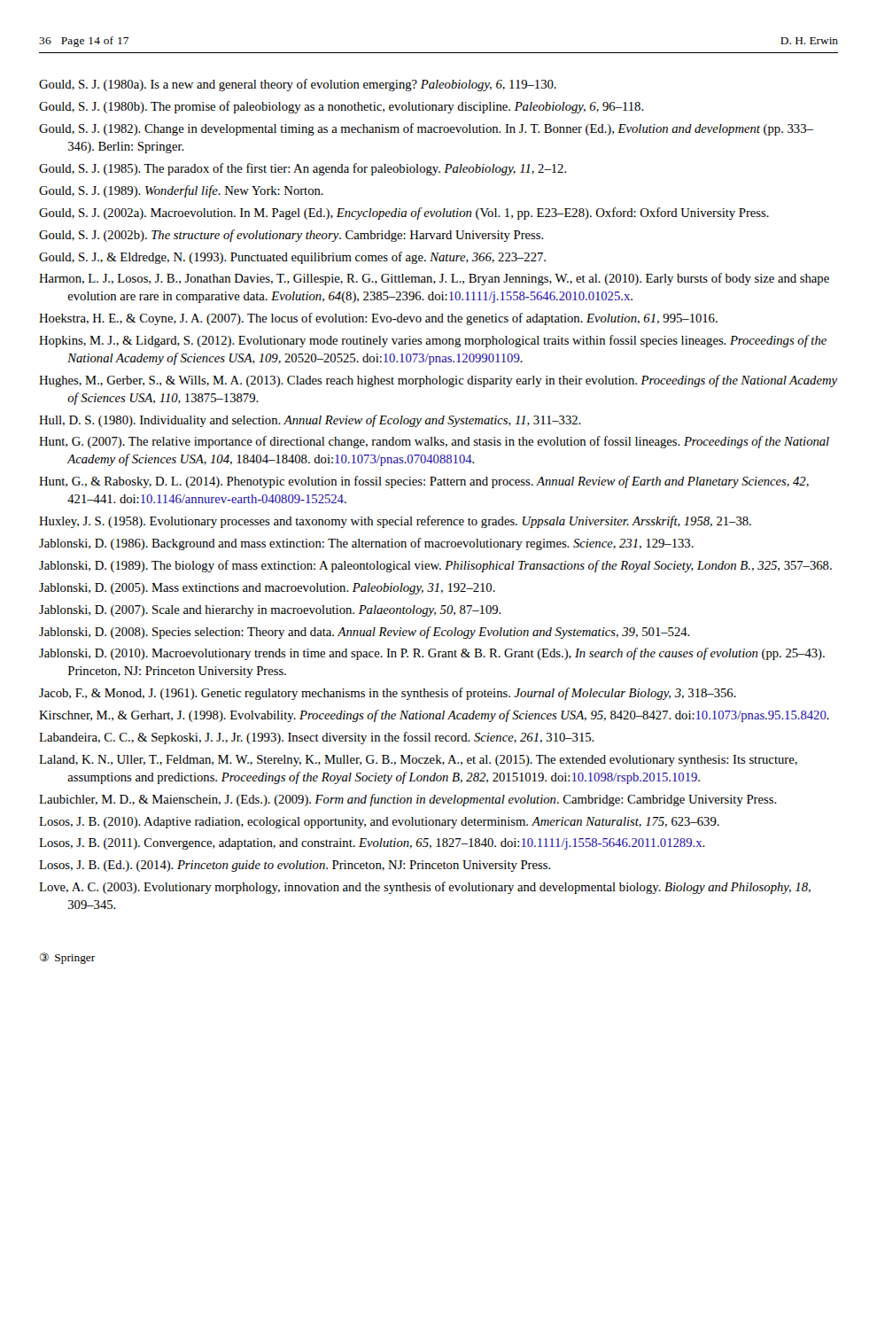36 Page 14 of 17 D. H. Erwin
Gould, S. J. (1980a). Is a new and general theory of evolution emerging? Paleobiology, 6, 119–130.
Gould, S. J. (1980b). The promise of paleobiology as a nonothetic, evolutionary discipline. Paleobiology, 6, 96–118.
Gould, S. J. (1982). Change in developmental timing as a mechanism of macroevolution. In J. T. Bonner (Ed.), Evolution and development (pp. 333–346). Berlin: Springer.
Gould, S. J. (1985). The paradox of the first tier: An agenda for paleobiology. Paleobiology, 11, 2–12.
Gould, S. J. (1989). Wonderful life. New York: Norton.
Gould, S. J. (2002a). Macroevolution. In M. Pagel (Ed.), Encyclopedia of evolution (Vol. 1, pp. E23–E28). Oxford: Oxford University Press.
Gould, S. J. (2002b). The structure of evolutionary theory. Cambridge: Harvard University Press.
Gould, S. J., & Eldredge, N. (1993). Punctuated equilibrium comes of age. Nature, 366, 223–227.
Harmon, L. J., Losos, J. B., Jonathan Davies, T., Gillespie, R. G., Gittleman, J. L., Bryan Jennings, W., et al. (2010). Early bursts of body size and shape evolution are rare in comparative data. Evolution, 64(8), 2385–2396. doi:10.1111/j.1558-5646.2010.01025.x.
Hoekstra, H. E., & Coyne, J. A. (2007). The locus of evolution: Evo-devo and the genetics of adaptation. Evolution, 61, 995–1016.
Hopkins, M. J., & Lidgard, S. (2012). Evolutionary mode routinely varies among morphological traits within fossil species lineages. Proceedings of the National Academy of Sciences USA, 109, 20520–20525. doi:10.1073/pnas.1209901109.
Hughes, M., Gerber, S., & Wills, M. A. (2013). Clades reach highest morphologic disparity early in their evolution. Proceedings of the National Academy of Sciences USA, 110, 13875–13879.
Hull, D. S. (1980). Individuality and selection. Annual Review of Ecology and Systematics, 11, 311–332.
Hunt, G. (2007). The relative importance of directional change, random walks, and stasis in the evolution of fossil lineages. Proceedings of the National Academy of Sciences USA, 104, 18404–18408. doi:10.1073/pnas.0704088104.
Hunt, G., & Rabosky, D. L. (2014). Phenotypic evolution in fossil species: Pattern and process. Annual Review of Earth and Planetary Sciences, 42, 421–441. doi:10.1146/annurev-earth-040809-152524.
Huxley, J. S. (1958). Evolutionary processes and taxonomy with special reference to grades. Uppsala Universiter. Arsskrift, 1958, 21–38.
Jablonski, D. (1986). Background and mass extinction: The alternation of macroevolutionary regimes. Science, 231, 129–133.
Jablonski, D. (1989). The biology of mass extinction: A paleontological view. Philisophical Transactions of the Royal Society, London B., 325, 357–368.
Jablonski, D. (2005). Mass extinctions and macroevolution. Paleobiology, 31, 192–210.
Jablonski, D. (2007). Scale and hierarchy in macroevolution. Palaeontology, 50, 87–109.
Jablonski, D. (2008). Species selection: Theory and data. Annual Review of Ecology Evolution and Systematics, 39, 501–524.
Jablonski, D. (2010). Macroevolutionary trends in time and space. In P. R. Grant & B. R. Grant (Eds.), In search of the causes of evolution (pp. 25–43). Princeton, NJ: Princeton University Press.
Jacob, F., & Monod, J. (1961). Genetic regulatory mechanisms in the synthesis of proteins. Journal of Molecular Biology, 3, 318–356.
Kirschner, M., & Gerhart, J. (1998). Evolvability. Proceedings of the National Academy of Sciences USA, 95, 8420–8427. doi:10.1073/pnas.95.15.8420.
Labandeira, C. C., & Sepkoski, J. J., Jr. (1993). Insect diversity in the fossil record. Science, 261, 310–315.
Laland, K. N., Uller, T., Feldman, M. W., Sterelny, K., Muller, G. B., Moczek, A., et al. (2015). The extended evolutionary synthesis: Its structure, assumptions and predictions. Proceedings of the Royal Society of London B, 282, 20151019. doi:10.1098/rspb.2015.1019.
Laubichler, M. D., & Maienschein, J. (Eds.). (2009). Form and function in developmental evolution. Cambridge: Cambridge University Press.
Losos, J. B. (2010). Adaptive radiation, ecological opportunity, and evolutionary determinism. American Naturalist, 175, 623–639.
Losos, J. B. (2011). Convergence, adaptation, and constraint. Evolution, 65, 1827–1840. doi:10.1111/j.1558-5646.2011.01289.x.
Losos, J. B. (Ed.). (2014). Princeton guide to evolution. Princeton, NJ: Princeton University Press.
Love, A. C. (2003). Evolutionary morphology, innovation and the synthesis of evolutionary and developmental biology. Biology and Philosophy, 18, 309–345.
③ Springer